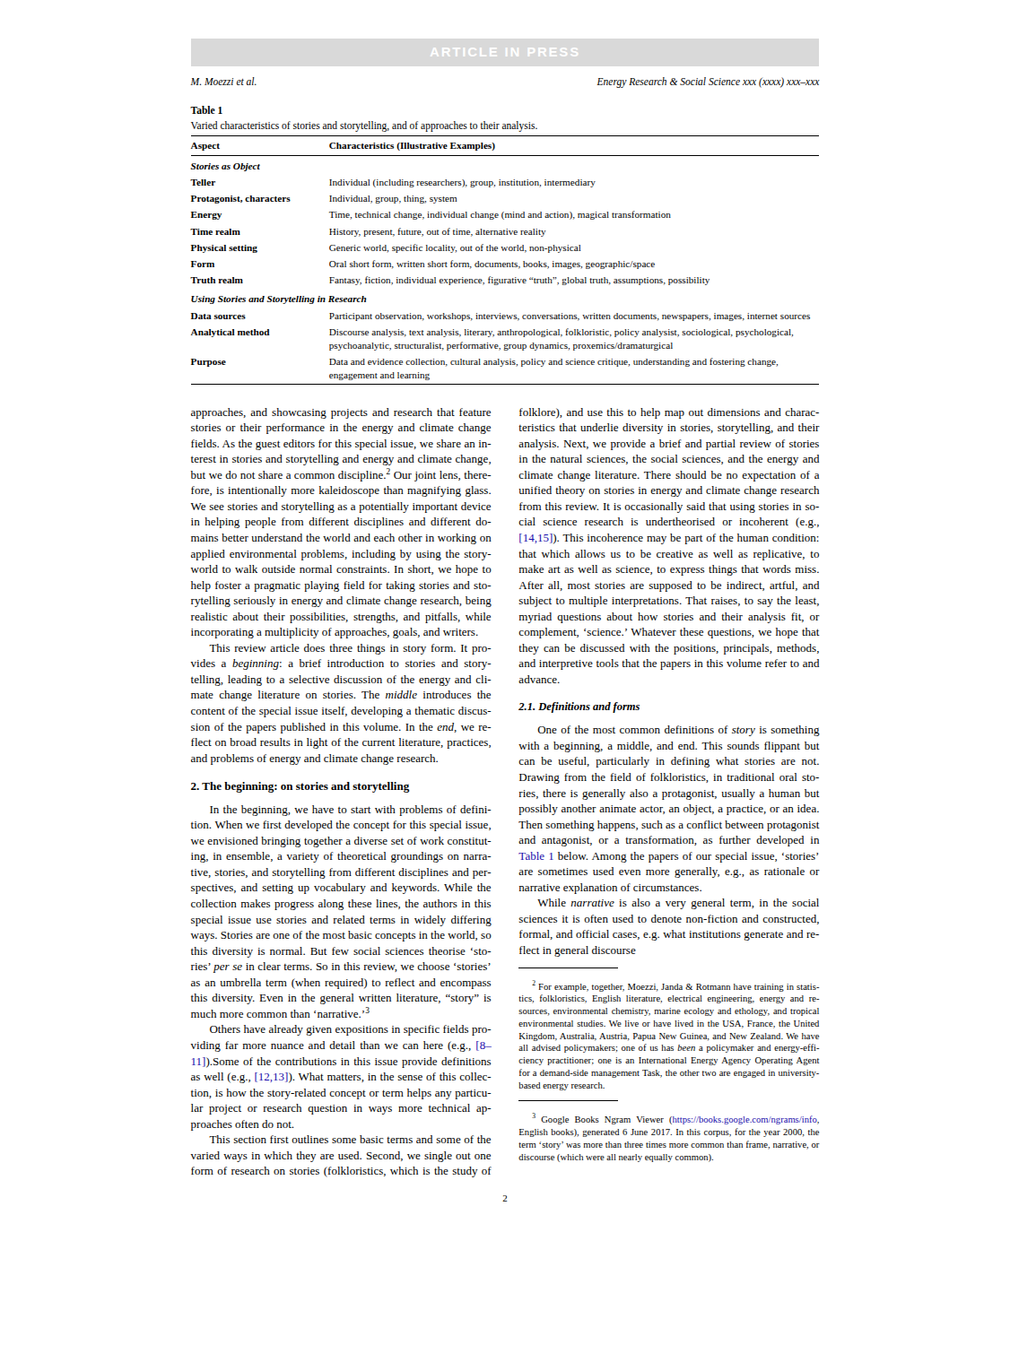ARTICLE IN PRESS
M. Moezzi et al.
Energy Research & Social Science xxx (xxxx) xxx–xxx
Table 1
Varied characteristics of stories and storytelling, and of approaches to their analysis.
| Aspect | Characteristics (Illustrative Examples) |
| --- | --- |
| Stories as Object |
| Teller | Individual (including researchers), group, institution, intermediary |
| Protagonist, characters | Individual, group, thing, system |
| Energy | Time, technical change, individual change (mind and action), magical transformation |
| Time realm | History, present, future, out of time, alternative reality |
| Physical setting | Generic world, specific locality, out of the world, non-physical |
| Form | Oral short form, written short form, documents, books, images, geographic/space |
| Truth realm | Fantasy, fiction, individual experience, figurative “truth”, global truth, assumptions, possibility |
| Using Stories and Storytelling in Research |
| Data sources | Participant observation, workshops, interviews, conversations, written documents, newspapers, images, internet sources |
| Analytical method | Discourse analysis, text analysis, literary, anthropological, folkloristic, policy analysist, sociological, psychological, psychoanalytic, structuralist, performative, group dynamics, proxemics/dramaturgical |
| Purpose | Data and evidence collection, cultural analysis, policy and science critique, understanding and fostering change, engagement and learning |
approaches, and showcasing projects and research that feature stories or their performance in the energy and climate change fields. As the guest editors for this special issue, we share an interest in stories and storytelling and energy and climate change, but we do not share a common discipline.2 Our joint lens, therefore, is intentionally more kaleidoscope than magnifying glass. We see stories and storytelling as a potentially important device in helping people from different disciplines and different domains better understand the world and each other in working on applied environmental problems, including by using the storyworld to walk outside normal constraints. In short, we hope to help foster a pragmatic playing field for taking stories and storytelling seriously in energy and climate change research, being realistic about their possibilities, strengths, and pitfalls, while incorporating a multiplicity of approaches, goals, and writers.
This review article does three things in story form. It provides a beginning: a brief introduction to stories and storytelling, leading to a selective discussion of the energy and climate change literature on stories. The middle introduces the content of the special issue itself, developing a thematic discussion of the papers published in this volume. In the end, we reflect on broad results in light of the current literature, practices, and problems of energy and climate change research.
2. The beginning: on stories and storytelling
In the beginning, we have to start with problems of definition. When we first developed the concept for this special issue, we envisioned bringing together a diverse set of work constituting, in ensemble, a variety of theoretical groundings on narrative, stories, and storytelling from different disciplines and perspectives, and setting up vocabulary and keywords. While the collection makes progress along these lines, the authors in this special issue use stories and related terms in widely differing ways. Stories are one of the most basic concepts in the world, so this diversity is normal. But few social sciences theorise ‘stories’ per se in clear terms. So in this review, we choose ‘stories’ as an umbrella term (when required) to reflect and encompass this diversity. Even in the general written literature, “story” is much more common than ‘narrative.’3
Others have already given expositions in specific fields providing far more nuance and detail than we can here (e.g., [8–11]).Some of the contributions in this issue provide definitions as well (e.g., [12,13]). What matters, in the sense of this collection, is how the story-related concept or term helps any particular project or research question in ways more technical approaches often do not.
This section first outlines some basic terms and some of the varied ways in which they are used. Second, we single out one form of research on stories (folkloristics, which is the study of folklore), and use this to help map out dimensions and characteristics that underlie diversity in stories, storytelling, and their analysis. Next, we provide a brief and partial review of stories in the natural sciences, the social sciences, and the energy and climate change literature. There should be no expectation of a unified theory on stories in energy and climate change research from this review. It is occasionally said that using stories in social science research is undertheorised or incoherent (e.g., [14,15]). This incoherence may be part of the human condition: that which allows us to be creative as well as replicative, to make art as well as science, to express things that words miss. After all, most stories are supposed to be indirect, artful, and subject to multiple interpretations. That raises, to say the least, myriad questions about how stories and their analysis fit, or complement, ‘science.’ Whatever these questions, we hope that they can be discussed with the positions, principals, methods, and interpretive tools that the papers in this volume refer to and advance.
2.1. Definitions and forms
One of the most common definitions of story is something with a beginning, a middle, and end. This sounds flippant but can be useful, particularly in defining what stories are not. Drawing from the field of folkloristics, in traditional oral stories, there is generally also a protagonist, usually a human but possibly another animate actor, an object, a practice, or an idea. Then something happens, such as a conflict between protagonist and antagonist, or a transformation, as further developed in Table 1 below. Among the papers of our special issue, ‘stories’ are sometimes used even more generally, e.g., as rationale or narrative explanation of circumstances.
While narrative is also a very general term, in the social sciences it is often used to denote non-fiction and constructed, formal, and official cases, e.g. what institutions generate and reflect in general discourse
2 For example, together, Moezzi, Janda & Rotmann have training in statistics, folkloristics, English literature, electrical engineering, energy and resources, environmental chemistry, marine ecology and ethology, and tropical environmental studies. We live or have lived in the USA, France, the United Kingdom, Australia, Austria, Papua New Guinea, and New Zealand. We have all advised policymakers; one of us has been a policymaker and energy-efficiency practitioner; one is an International Energy Agency Operating Agent for a demand-side management Task, the other two are engaged in university-based energy research.
3 Google Books Ngram Viewer (https://books.google.com/ngrams/info, English books), generated 6 June 2017. In this corpus, for the year 2000, the term ‘story’ was more than three times more common than frame, narrative, or discourse (which were all nearly equally common).
2